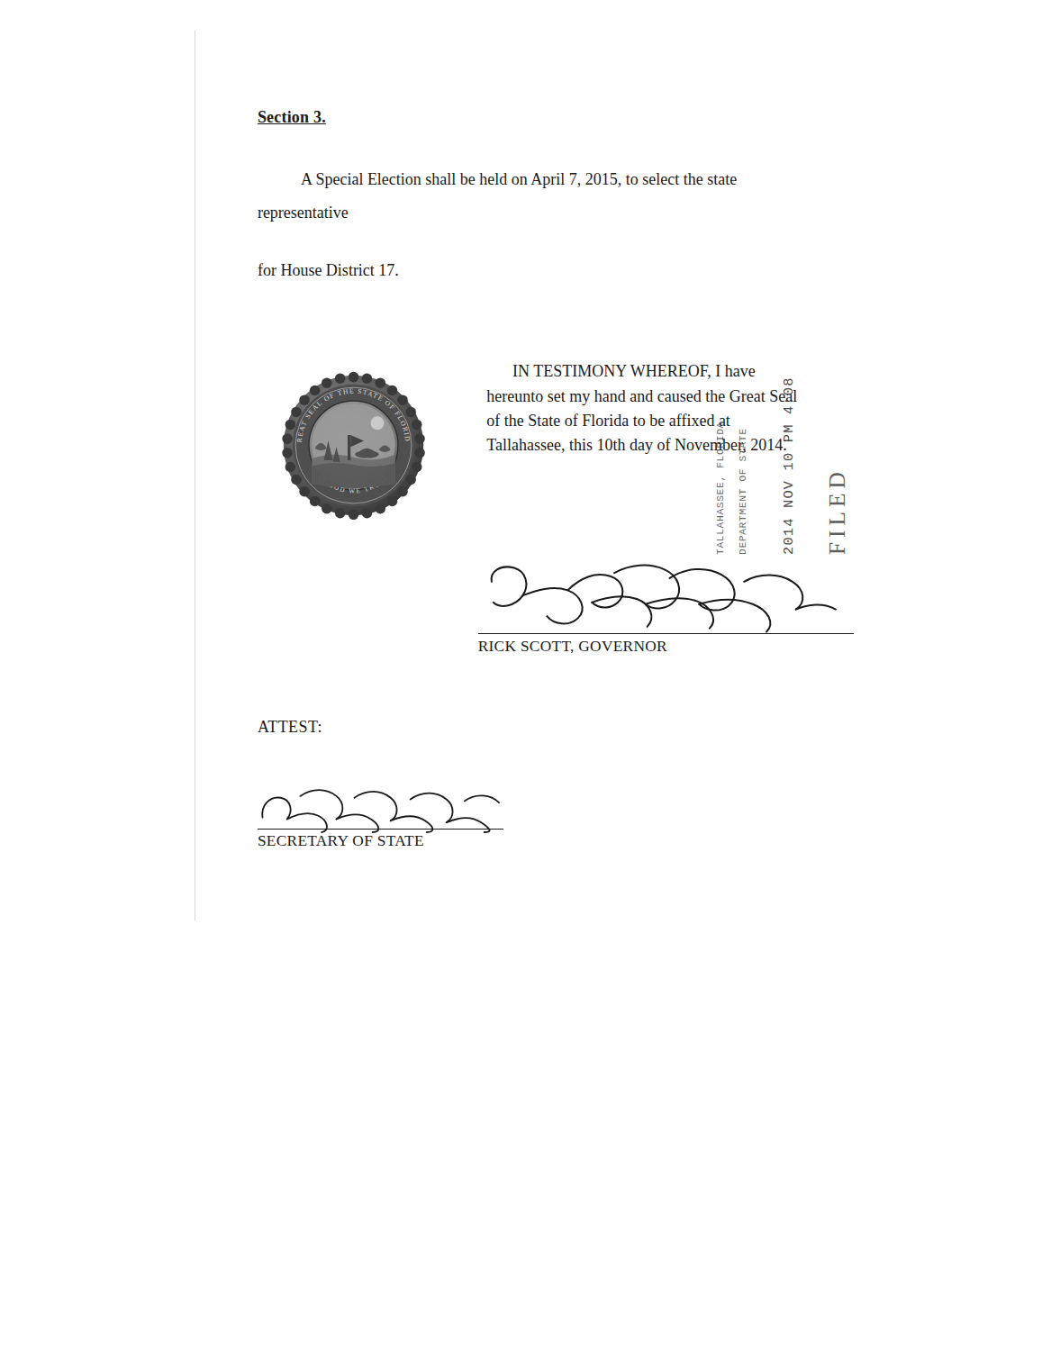Section 3.
A Special Election shall be held on April 7, 2015, to select the state representative
for House District 17.
GREAT SEAL OF THE STATE OF FLORIDA IN GOD WE TRUST
IN TESTIMONY WHEREOF, I have hereunto set my hand and caused the Great Seal of the State of Florida to be affixed at Tallahassee, this 10th day of November, 2014.
RICK SCOTT, GOVERNOR
ATTEST:
SECRETARY OF STATE
FILED 2014 NOV 10 PM 4:08 DEPARTMENT OF STATE TALLAHASSEE, FLORIDA